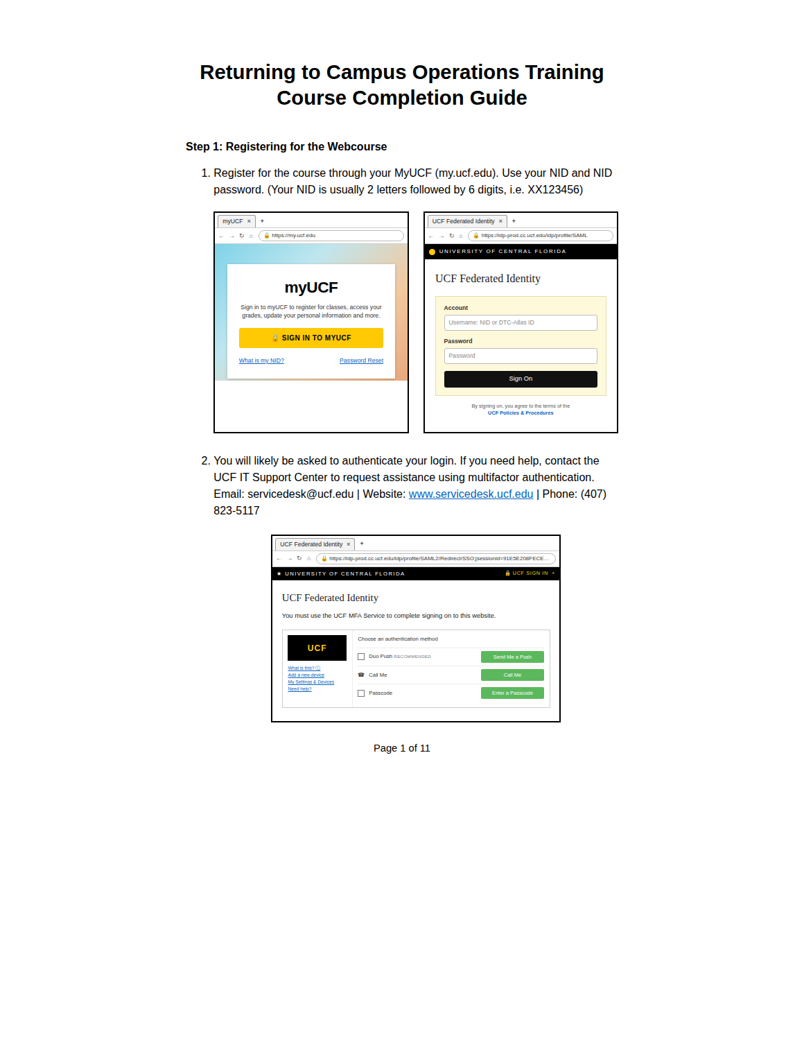Returning to Campus Operations Training
Course Completion Guide
Step 1: Registering for the Webcourse
Register for the course through your MyUCF (my.ucf.edu). Use your NID and NID password. (Your NID is usually 2 letters followed by 6 digits, i.e. XX123456)
myUCF×
+
← → ↻ ⌂ 🔒 https://my.ucf.edu
myUCF
Sign in to myUCF to register for classes, access your grades, update your personal information and more.
🔒 SIGN IN TO MYUCF
What is my NID? Password Reset
UCF Federated Identity×
+
← → ↻ ⌂ 🔒 https://idp-prod.cc.ucf.edu/idp/profile/SAML
UNIVERSITY OF CENTRAL FLORIDA
UCF Federated Identity
Account
Username: NID or DTC-Atlas ID
Password
Password
Sign On
By signing on, you agree to the terms of the
UCF Policies & Procedures
You will likely be asked to authenticate your login. If you need help, contact the UCF IT Support Center to request assistance using multifactor authentication. Email: servicedesk@ucf.edu | Website: www.servicedesk.ucf.edu | Phone: (407) 823-5117
UCF Federated Identity×
+
← → ↻ ⌂ 🔒 https://idp-prod.cc.ucf.edu/idp/profile/SAML2/Redirect/SSO;jsessionid=91E5E208FECE73A6C832138C52
★ UNIVERSITY OF CENTRAL FLORIDA 🔒 UCF SIGN IN +
UCF Federated Identity
You must use the UCF MFA Service to complete signing on to this website.
UCF
What is this? ⓘ Add a new device My Settings & Devices Need help?
Choose an authentication method
Duo Push RECOMMENDED Send Me a Push
☎ Call Me Call Me
Passcode Enter a Passcode
Page 1 of 11